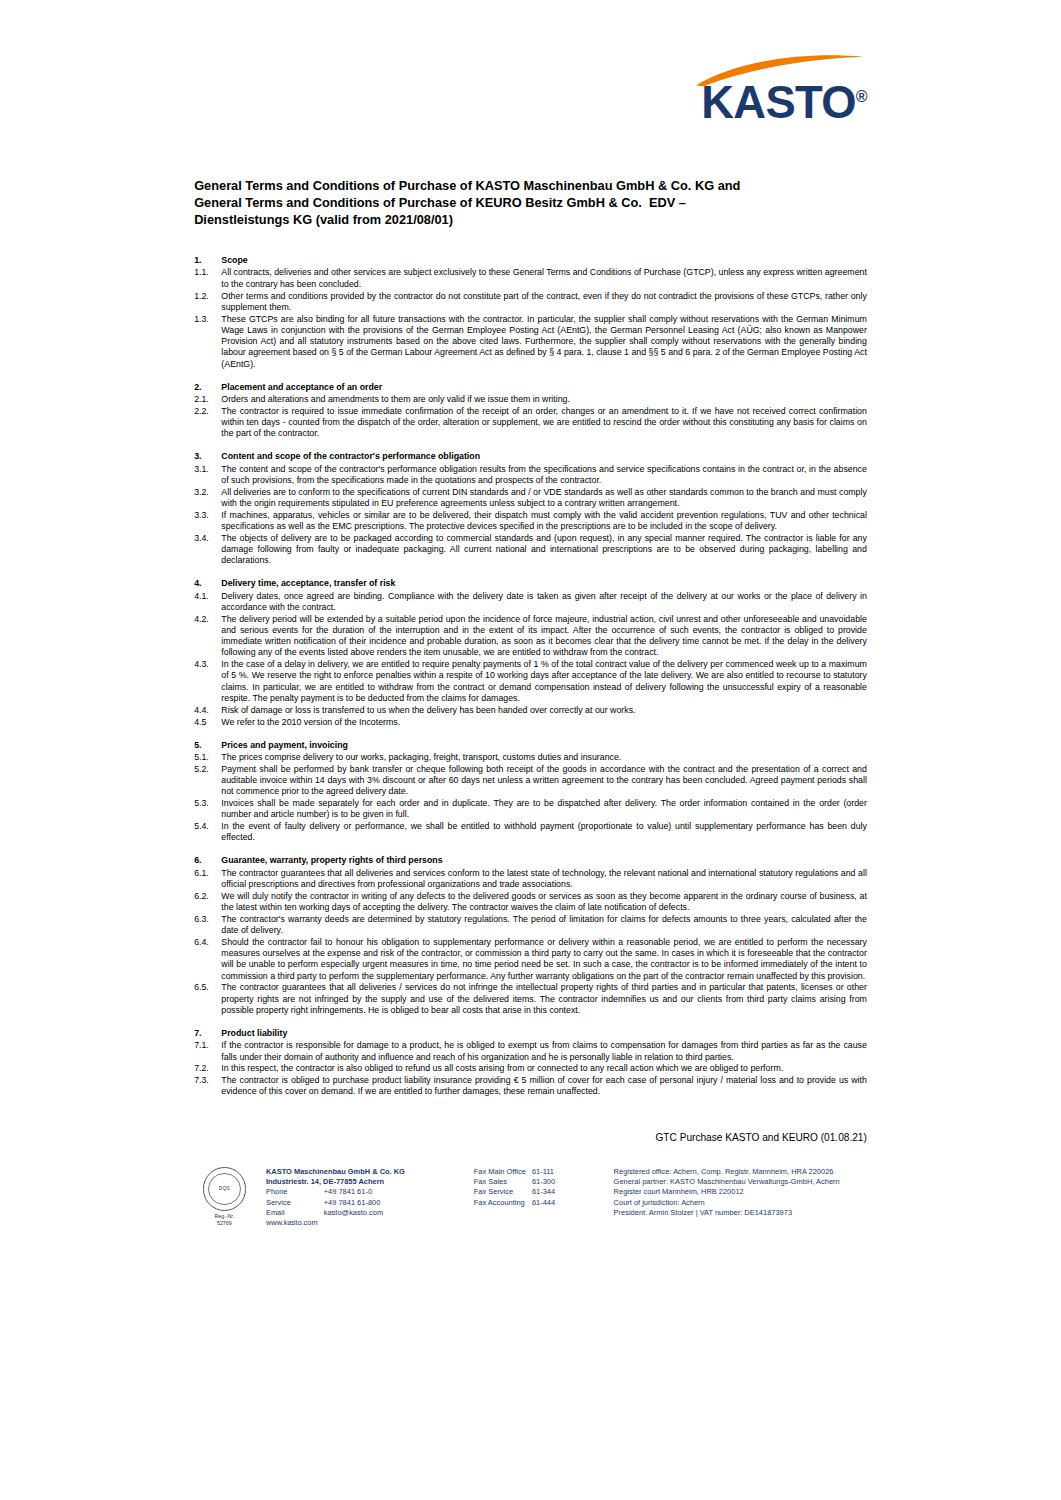KASTO®
General Terms and Conditions of Purchase of KASTO Maschinenbau GmbH & Co. KG and
General Terms and Conditions of Purchase of KEURO Besitz GmbH & Co. EDV –
Dienstleistungs KG (valid from 2021/08/01)
1.
Scope
1.1. All contracts, deliveries and other services are subject exclusively to these General Terms and Conditions of Purchase (GTCP), unless any express written agreement to the contrary has been concluded.
1.2. Other terms and conditions provided by the contractor do not constitute part of the contract, even if they do not contradict the provisions of these GTCPs, rather only supplement them.
1.3. These GTCPs are also binding for all future transactions with the contractor. In particular, the supplier shall comply without reservations with the German Minimum Wage Laws in conjunction with the provisions of the German Employee Posting Act (AEntG), the German Personnel Leasing Act (AÜG; also known as Manpower Provision Act) and all statutory instruments based on the above cited laws. Furthermore, the supplier shall comply without reservations with the generally binding labour agreement based on § 5 of the German Labour Agreement Act as defined by § 4 para. 1, clause 1 and §§ 5 and 6 para. 2 of the German Employee Posting Act (AEntG).
2.
Placement and acceptance of an order
2.1. Orders and alterations and amendments to them are only valid if we issue them in writing.
2.2. The contractor is required to issue immediate confirmation of the receipt of an order, changes or an amendment to it. If we have not received correct confirmation within ten days - counted from the dispatch of the order, alteration or supplement, we are entitled to rescind the order without this constituting any basis for claims on the part of the contractor.
3.
Content and scope of the contractor's performance obligation
3.1. The content and scope of the contractor's performance obligation results from the specifications and service specifications contains in the contract or, in the absence of such provisions, from the specifications made in the quotations and prospects of the contractor.
3.2. All deliveries are to conform to the specifications of current DIN standards and / or VDE standards as well as other standards common to the branch and must comply with the origin requirements stipulated in EU preference agreements unless subject to a contrary written arrangement.
3.3. If machines, apparatus, vehicles or similar are to be delivered, their dispatch must comply with the valid accident prevention regulations, TUV and other technical specifications as well as the EMC prescriptions. The protective devices specified in the prescriptions are to be included in the scope of delivery.
3.4. The objects of delivery are to be packaged according to commercial standards and (upon request), in any special manner required. The contractor is liable for any damage following from faulty or inadequate packaging. All current national and international prescriptions are to be observed during packaging, labelling and declarations.
4.
Delivery time, acceptance, transfer of risk
4.1. Delivery dates, once agreed are binding. Compliance with the delivery date is taken as given after receipt of the delivery at our works or the place of delivery in accordance with the contract.
4.2. The delivery period will be extended by a suitable period upon the incidence of force majeure, industrial action, civil unrest and other unforeseeable and unavoidable and serious events for the duration of the interruption and in the extent of its impact. After the occurrence of such events, the contractor is obliged to provide immediate written notification of their incidence and probable duration, as soon as it becomes clear that the delivery time cannot be met. If the delay in the delivery following any of the events listed above renders the item unusable, we are entitled to withdraw from the contract.
4.3. In the case of a delay in delivery, we are entitled to require penalty payments of 1 % of the total contract value of the delivery per commenced week up to a maximum of 5 %. We reserve the right to enforce penalties within a respite of 10 working days after acceptance of the late delivery. We are also entitled to recourse to statutory claims. In particular, we are entitled to withdraw from the contract or demand compensation instead of delivery following the unsuccessful expiry of a reasonable respite. The penalty payment is to be deducted from the claims for damages.
4.4. Risk of damage or loss is transferred to us when the delivery has been handed over correctly at our works.
4.5 We refer to the 2010 version of the Incoterms.
5.
Prices and payment, invoicing
5.1. The prices comprise delivery to our works, packaging, freight, transport, customs duties and insurance.
5.2. Payment shall be performed by bank transfer or cheque following both receipt of the goods in accordance with the contract and the presentation of a correct and auditable invoice within 14 days with 3% discount or after 60 days net unless a written agreement to the contrary has been concluded. Agreed payment periods shall not commence prior to the agreed delivery date.
5.3. Invoices shall be made separately for each order and in duplicate. They are to be dispatched after delivery. The order information contained in the order (order number and article number) is to be given in full.
5.4. In the event of faulty delivery or performance, we shall be entitled to withhold payment (proportionate to value) until supplementary performance has been duly effected.
6.
Guarantee, warranty, property rights of third persons
6.1. The contractor guarantees that all deliveries and services conform to the latest state of technology, the relevant national and international statutory regulations and all official prescriptions and directives from professional organizations and trade associations.
6.2. We will duly notify the contractor in writing of any defects to the delivered goods or services as soon as they become apparent in the ordinary course of business, at the latest within ten working days of accepting the delivery. The contractor waives the claim of late notification of defects.
6.3. The contractor's warranty deeds are determined by statutory regulations. The period of limitation for claims for defects amounts to three years, calculated after the date of delivery.
6.4. Should the contractor fail to honour his obligation to supplementary performance or delivery within a reasonable period, we are entitled to perform the necessary measures ourselves at the expense and risk of the contractor, or commission a third party to carry out the same. In cases in which it is foreseeable that the contractor will be unable to perform especially urgent measures in time, no time period need be set. In such a case, the contractor is to be informed immediately of the intent to commission a third party to perform the supplementary performance. Any further warranty obligations on the part of the contractor remain unaffected by this provision.
6.5. The contractor guarantees that all deliveries / services do not infringe the intellectual property rights of third parties and in particular that patents, licenses or other property rights are not infringed by the supply and use of the delivered items. The contractor indemnifies us and our clients from third party claims arising from possible property right infringements. He is obliged to bear all costs that arise in this context.
7.
Product liability
7.1. If the contractor is responsible for damage to a product, he is obliged to exempt us from claims to compensation for damages from third parties as far as the cause falls under their domain of authority and influence and reach of his organization and he is personally liable in relation to third parties.
7.2. In this respect, the contractor is also obliged to refund us all costs arising from or connected to any recall action which we are obliged to perform.
7.3. The contractor is obliged to purchase product liability insurance providing € 5 million of cover for each case of personal injury / material loss and to provide us with evidence of this cover on demand. If we are entitled to further damages, these remain unaffected.
GTC Purchase KASTO and KEURO (01.08.21)
DQS
Reg.-Nr.
52769
KASTO Maschinenbau GmbH & Co. KG
Industriestr. 14, DE-77855 Achern
| Phone | +49 7841 61-0 |
| Service | +49 7841 61-800 |
| Email | kasto@kasto.com |
| www.kasto.com | |
| Fax Main Office | 61-111 |
| Fax Sales | 61-300 |
| Fax Service | 61-344 |
| Fax Accounting | 61-444 |
Registered office: Achern, Comp. Registr. Mannheim, HRA 220026
General partner: KASTO Maschinenbau Verwaltungs-GmbH, Achern
Register court Mannheim, HRB 220012
Court of jurisdiction: Achern
President: Armin Stolzer | VAT number: DE141873973